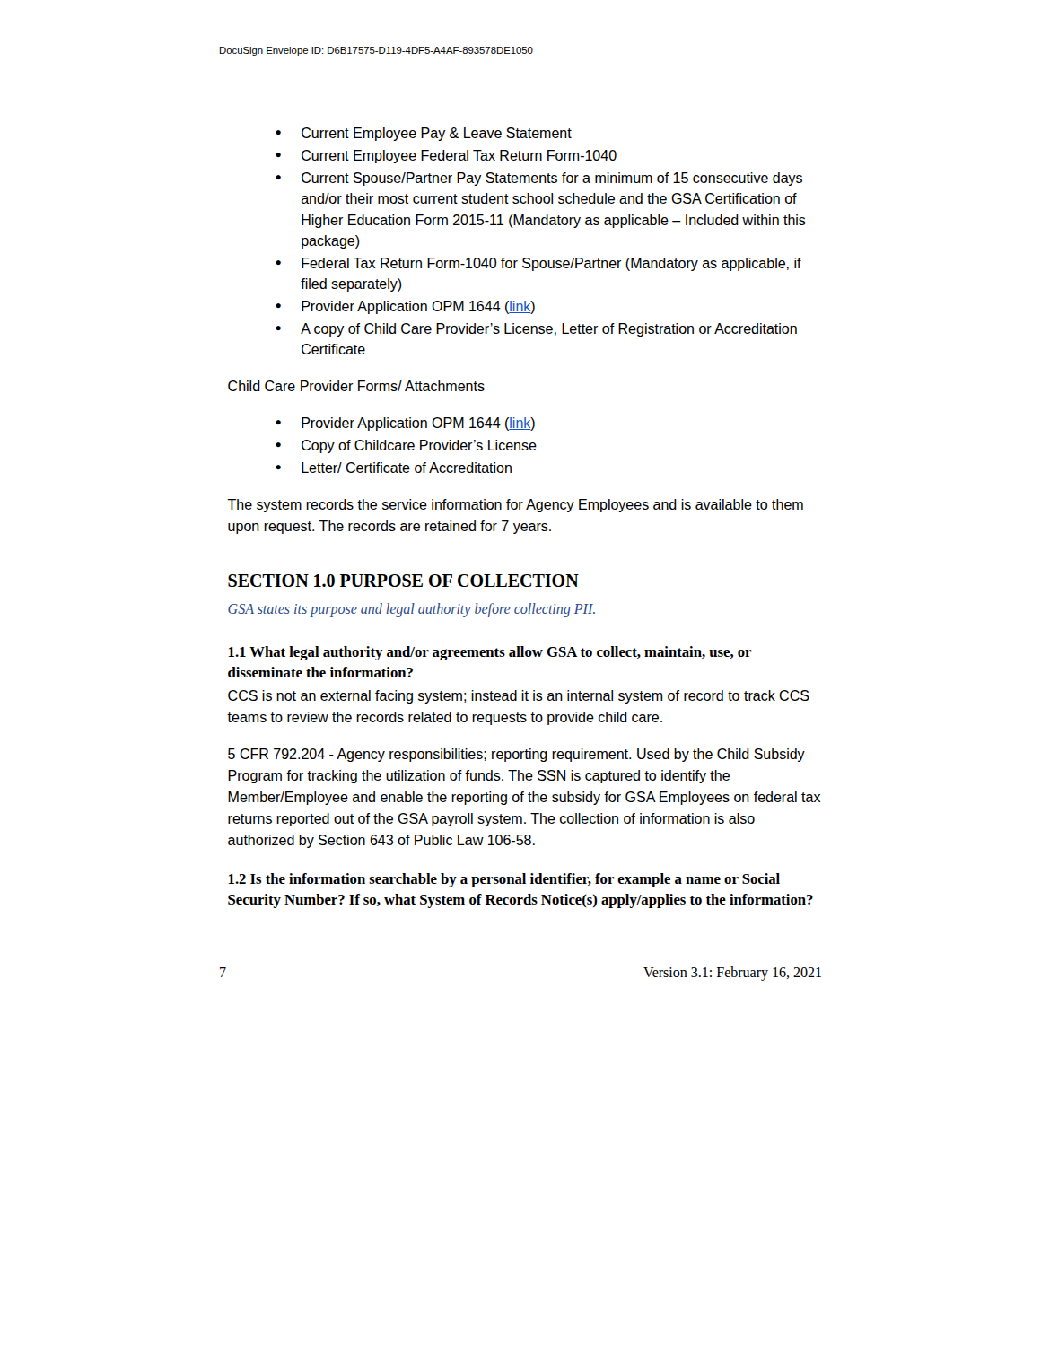DocuSign Envelope ID: D6B17575-D119-4DF5-A4AF-893578DE1050
Current Employee Pay & Leave Statement
Current Employee Federal Tax Return Form-1040
Current Spouse/Partner Pay Statements for a minimum of 15 consecutive days and/or their most current student school schedule and the GSA Certification of Higher Education Form 2015-11 (Mandatory as applicable – Included within this package)
Federal Tax Return Form-1040 for Spouse/Partner (Mandatory as applicable, if filed separately)
Provider Application OPM 1644 (link)
A copy of Child Care Provider’s License, Letter of Registration or Accreditation Certificate
Child Care Provider Forms/ Attachments
Provider Application OPM 1644 (link)
Copy of Childcare Provider’s License
Letter/ Certificate of Accreditation
The system records the service information for Agency Employees and is available to them upon request. The records are retained for 7 years.
SECTION 1.0 PURPOSE OF COLLECTION
GSA states its purpose and legal authority before collecting PII.
1.1 What legal authority and/or agreements allow GSA to collect, maintain, use, or disseminate the information?
CCS is not an external facing system; instead it is an internal system of record to track CCS teams to review the records related to requests to provide child care.
5 CFR 792.204 - Agency responsibilities; reporting requirement. Used by the Child Subsidy Program for tracking the utilization of funds. The SSN is captured to identify the Member/Employee and enable the reporting of the subsidy for GSA Employees on federal tax returns reported out of the GSA payroll system. The collection of information is also authorized by Section 643 of Public Law 106-58.
1.2 Is the information searchable by a personal identifier, for example a name or Social Security Number? If so, what System of Records Notice(s) apply/applies to the information?
7 Version 3.1: February 16, 2021